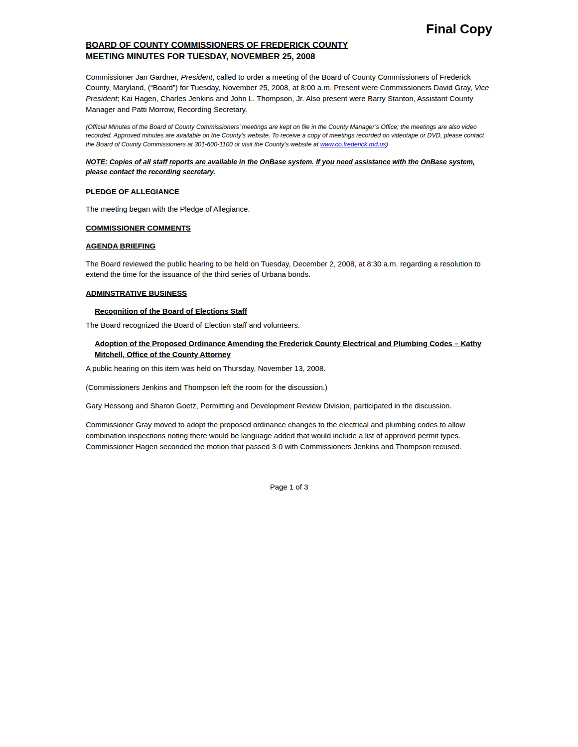Final Copy
BOARD OF COUNTY COMMISSIONERS OF FREDERICK COUNTY
MEETING MINUTES FOR TUESDAY, NOVEMBER 25, 2008
Commissioner Jan Gardner, President, called to order a meeting of the Board of County Commissioners of Frederick County, Maryland, (“Board”) for Tuesday, November 25, 2008, at 8:00 a.m. Present were Commissioners David Gray, Vice President; Kai Hagen, Charles Jenkins and John L. Thompson, Jr. Also present were Barry Stanton, Assistant County Manager and Patti Morrow, Recording Secretary.
(Official Minutes of the Board of County Commissioners’ meetings are kept on file in the County Manager’s Office; the meetings are also video recorded. Approved minutes are available on the County’s website. To receive a copy of meetings recorded on videotape or DVD, please contact the Board of County Commissioners at 301-600-1100 or visit the County’s website at www.co.frederick.md.us)
NOTE: Copies of all staff reports are available in the OnBase system. If you need assistance with the OnBase system, please contact the recording secretary.
PLEDGE OF ALLEGIANCE
The meeting began with the Pledge of Allegiance.
COMMISSIONER COMMENTS
AGENDA BRIEFING
The Board reviewed the public hearing to be held on Tuesday, December 2, 2008, at 8:30 a.m. regarding a resolution to extend the time for the issuance of the third series of Urbana bonds.
ADMINSTRATIVE BUSINESS
Recognition of the Board of Elections Staff
The Board recognized the Board of Election staff and volunteers.
Adoption of the Proposed Ordinance Amending the Frederick County Electrical and Plumbing Codes – Kathy Mitchell, Office of the County Attorney
A public hearing on this item was held on Thursday, November 13, 2008.
(Commissioners Jenkins and Thompson left the room for the discussion.)
Gary Hessong and Sharon Goetz, Permitting and Development Review Division, participated in the discussion.
Commissioner Gray moved to adopt the proposed ordinance changes to the electrical and plumbing codes to allow combination inspections noting there would be language added that would include a list of approved permit types. Commissioner Hagen seconded the motion that passed 3-0 with Commissioners Jenkins and Thompson recused.
Page 1 of 3